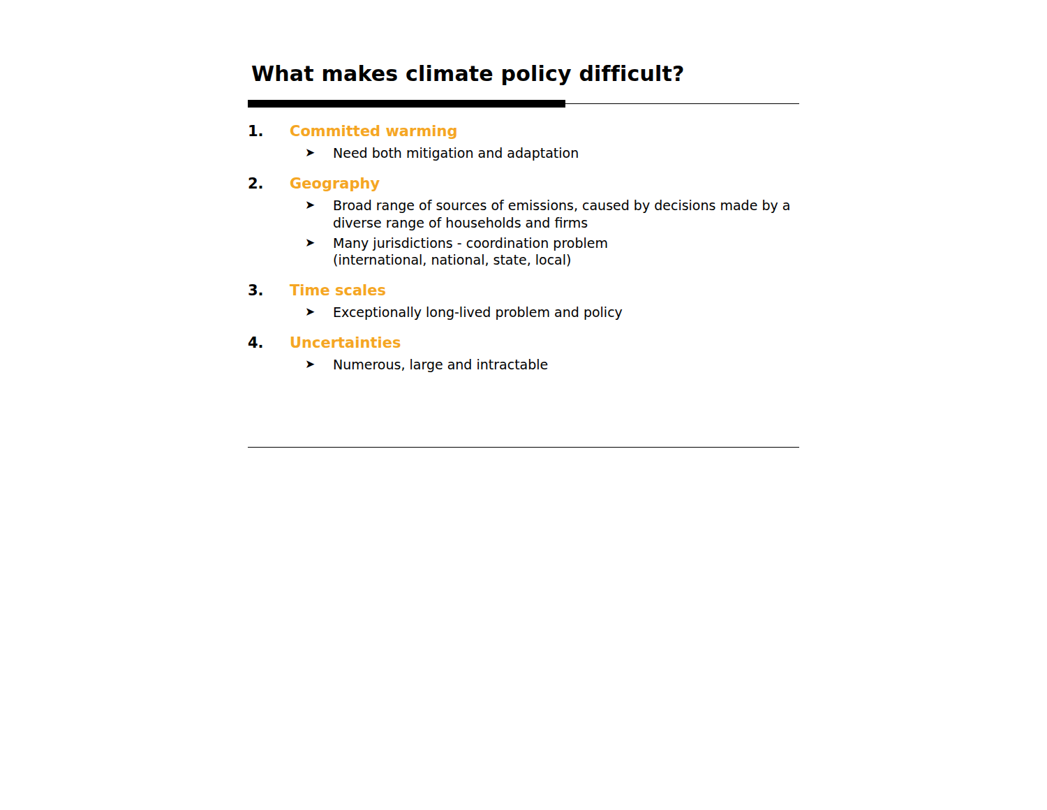What makes climate policy difficult?
1. Committed warming
➤Need both mitigation and adaptation
2. Geography
➤Broad range of sources of emissions, caused by decisions made by a diverse range of households and firms
➤Many jurisdictions - coordination problem
(international, national, state, local)
3. Time scales
➤Exceptionally long-lived problem and policy
4. Uncertainties
➤Numerous, large and intractable